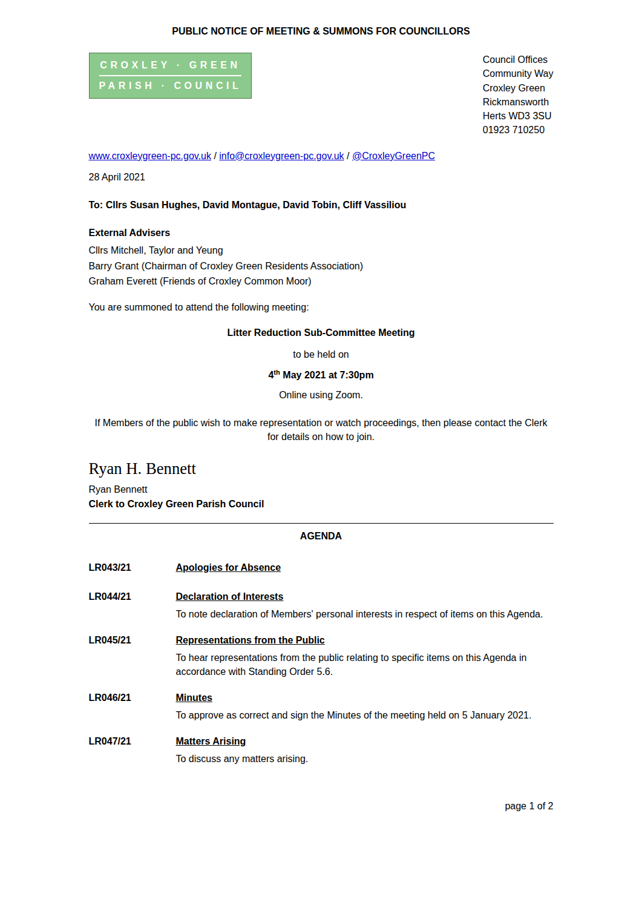PUBLIC NOTICE OF MEETING & SUMMONS FOR COUNCILLORS
CROXLEY · GREEN
PARISH · COUNCIL
Council Offices
Community Way
Croxley Green
Rickmansworth
Herts WD3 3SU
01923 710250
www.croxleygreen-pc.gov.uk / info@croxleygreen-pc.gov.uk / @CroxleyGreenPC
28 April 2021
To: Cllrs Susan Hughes, David Montague, David Tobin, Cliff Vassiliou
External Advisers
Cllrs Mitchell, Taylor and Yeung
Barry Grant (Chairman of Croxley Green Residents Association)
Graham Everett (Friends of Croxley Common Moor)
You are summoned to attend the following meeting:
Litter Reduction Sub-Committee Meeting
to be held on
4th May 2021 at 7:30pm
Online using Zoom.
If Members of the public wish to make representation or watch proceedings, then please contact the Clerk for details on how to join.
Ryan H. Bennett
Ryan Bennett
Clerk to Croxley Green Parish Council
AGENDA
| LR043/21 | Apologies for Absence |
| LR044/21 | Declaration of Interests To note declaration of Members' personal interests in respect of items on this Agenda. |
| LR045/21 | Representations from the Public To hear representations from the public relating to specific items on this Agenda in accordance with Standing Order 5.6. |
| LR046/21 | Minutes To approve as correct and sign the Minutes of the meeting held on 5 January 2021. |
| LR047/21 | Matters Arising To discuss any matters arising. |
page 1 of 2